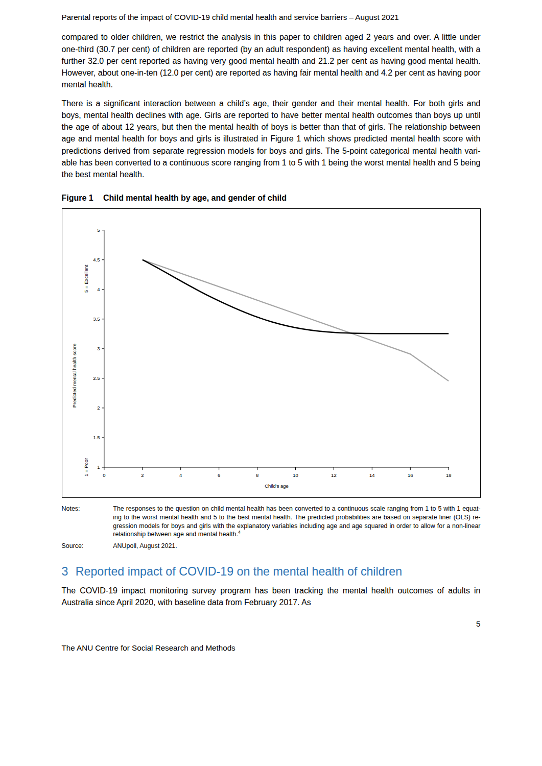Parental reports of the impact of COVID-19 child mental health and service barriers – August 2021
compared to older children, we restrict the analysis in this paper to children aged 2 years and over. A little under one-third (30.7 per cent) of children are reported (by an adult respondent) as having excellent mental health, with a further 32.0 per cent reported as having very good mental health and 21.2 per cent as having good mental health. However, about one-in-ten (12.0 per cent) are reported as having fair mental health and 4.2 per cent as having poor mental health.
There is a significant interaction between a child’s age, their gender and their mental health. For both girls and boys, mental health declines with age. Girls are reported to have better mental health outcomes than boys up until the age of about 12 years, but then the mental health of boys is better than that of girls. The relationship between age and mental health for boys and girls is illustrated in Figure 1 which shows predicted mental health score with predictions derived from separate regression models for boys and girls. The 5-point categorical mental health variable has been converted to a continuous score ranging from 1 to 5 with 1 being the worst mental health and 5 being the best mental health.
Figure 1 Child mental health by age, and gender of child
Predicted mental health score 5 = Excellent 1 = Poor 5 4.5 4 3.5 3 2.5 2 1.5 1 0 2 4 6 8 10 12 14 16 18 Child's age Boys Girls
Notes:
The responses to the question on child mental health has been converted to a continuous scale ranging from 1 to 5 with 1 equating to the worst mental health and 5 to the best mental health. The predicted probabilities are based on separate liner (OLS) regression models for boys and girls with the explanatory variables including age and age squared in order to allow for a non-linear relationship between age and mental health.4
Source:
ANUpoll, August 2021.
3 Reported impact of COVID-19 on the mental health of children
The COVID-19 impact monitoring survey program has been tracking the mental health outcomes of adults in Australia since April 2020, with baseline data from February 2017. As
5
The ANU Centre for Social Research and Methods